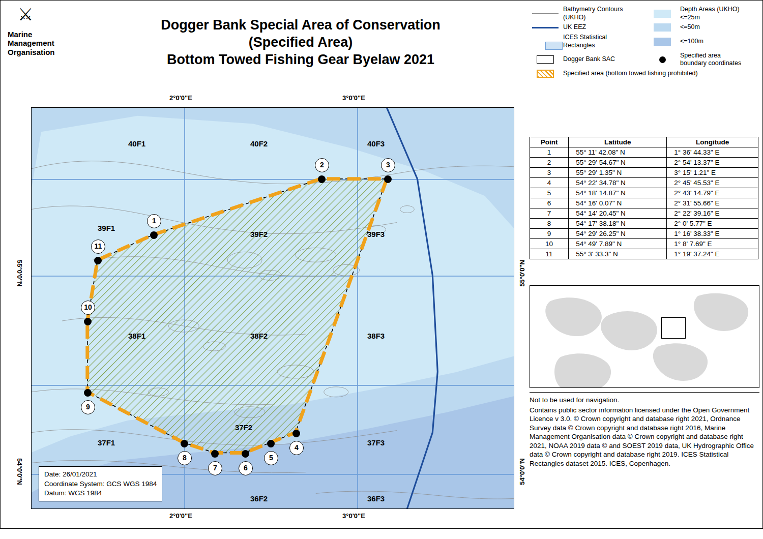⚔
Marine
Management
Organisation
Dogger Bank Special Area of Conservation
(Specified Area)
Bottom Towed Fishing Gear Byelaw 2021
| | Bathymetry Contours (UKHO) | | Depth Areas (UKHO) <=25m |
| | UK EEZ | | <=50m |
| | ICES Statistical Rectangles | | <=100m |
| | Dogger Bank SAC | | Specified area boundary coordinates |
| | Specified area (bottom towed fishing prohibited) |
40F1
40F2
40F3
39F1
39F2
39F3
38F1
38F2
38F3
37F1
37F2
37F3
36F2
36F3
1
2
3
4
5
6
7
8
9
10
11
Date: 26/01/2021
Coordinate System: GCS WGS 1984
Datum: WGS 1984
2°0'0"E
3°0'0"E
2°0'0"E
3°0'0"E
55°0'0"N
54°0'0"N
55°0'0"N
54°0'0"N
| Point | Latitude | Longitude |
| --- | --- | --- |
| 1 | 55° 11' 42.08" N | 1° 36' 44.33" E |
| 2 | 55° 29' 54.67" N | 2° 54' 13.37" E |
| 3 | 55° 29' 1.35" N | 3° 15' 1.21" E |
| 4 | 54° 22' 34.78" N | 2° 45' 45.53" E |
| 5 | 54° 18' 14.87" N | 2° 43' 14.79" E |
| 6 | 54° 16' 0.07" N | 2° 31' 55.66" E |
| 7 | 54° 14' 20.45" N | 2° 22' 39.16" E |
| 8 | 54° 17' 38.18" N | 2° 0' 5.77" E |
| 9 | 54° 29' 26.25" N | 1° 16' 38.33" E |
| 10 | 54° 49' 7.89" N | 1° 8' 7.69" E |
| 11 | 55° 3' 33.3" N | 1° 19' 37.24" E |
Not to be used for navigation.
Contains public sector information licensed under the Open Government Licence v 3.0. © Crown copyright and database right 2021, Ordnance Survey data © Crown copyright and database right 2016, Marine Management Organisation data © Crown copyright and database right 2021, NOAA 2019 data © and SOEST 2019 data, UK Hydrographic Office data © Crown copyright and database right 2019. ICES Statistical Rectangles dataset 2015. ICES, Copenhagen.